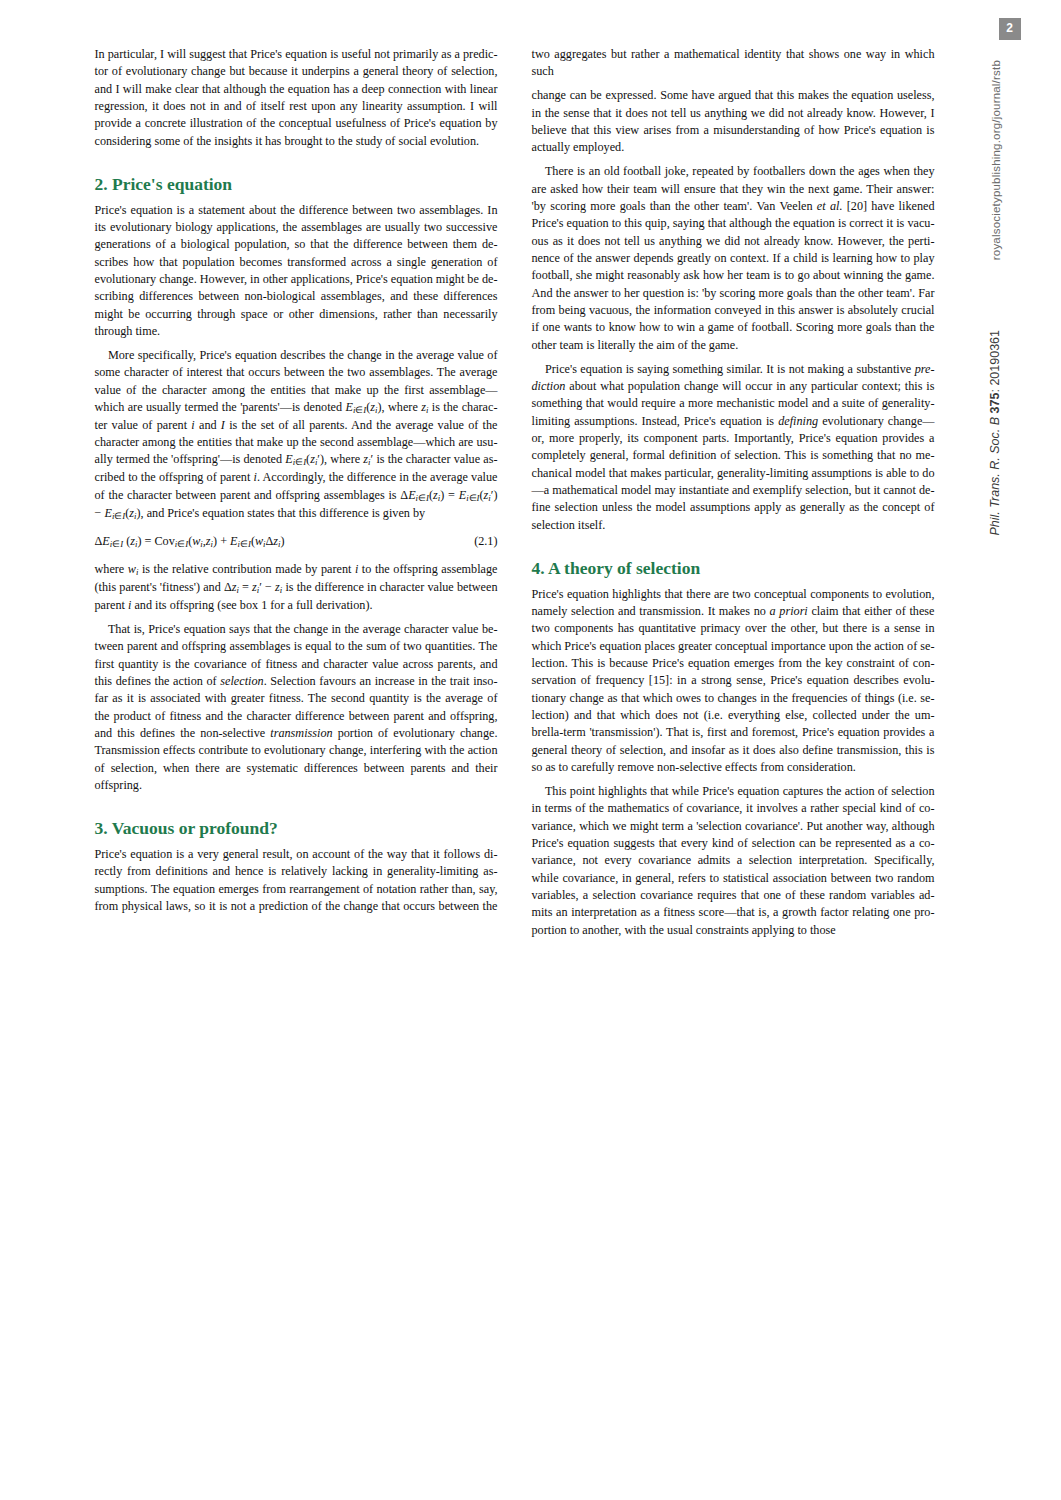2
royalsocietypublishing.org/journal/rstb
Phil. Trans. R. Soc. B 375: 20190361
In particular, I will suggest that Price's equation is useful not primarily as a predictor of evolutionary change but because it underpins a general theory of selection, and I will make clear that although the equation has a deep connection with linear regression, it does not in and of itself rest upon any linearity assumption. I will provide a concrete illustration of the conceptual usefulness of Price's equation by considering some of the insights it has brought to the study of social evolution.
2. Price's equation
Price's equation is a statement about the difference between two assemblages. In its evolutionary biology applications, the assemblages are usually two successive generations of a biological population, so that the difference between them describes how that population becomes transformed across a single generation of evolutionary change. However, in other applications, Price's equation might be describing differences between non-biological assemblages, and these differences might be occurring through space or other dimensions, rather than necessarily through time.
More specifically, Price's equation describes the change in the average value of some character of interest that occurs between the two assemblages. The average value of the character among the entities that make up the first assemblage—which are usually termed the 'parents'—is denoted Ei∈I(zi), where zi is the character value of parent i and I is the set of all parents. And the average value of the character among the entities that make up the second assemblage—which are usually termed the 'offspring'—is denoted Ei∈I(zi′), where zi′ is the character value ascribed to the offspring of parent i. Accordingly, the difference in the average value of the character between parent and offspring assemblages is ΔEi∈I(zi) = Ei∈I(zi′) − Ei∈I(zi), and Price's equation states that this difference is given by
ΔEi∈I (zi) = Covi∈I(wi,zi) + Ei∈I(wi Δzi) (2.1)
where wi is the relative contribution made by parent i to the offspring assemblage (this parent's 'fitness') and Δzi = zi′ − zi is the difference in character value between parent i and its offspring (see box 1 for a full derivation).
That is, Price's equation says that the change in the average character value between parent and offspring assemblages is equal to the sum of two quantities. The first quantity is the covariance of fitness and character value across parents, and this defines the action of selection. Selection favours an increase in the trait insofar as it is associated with greater fitness. The second quantity is the average of the product of fitness and the character difference between parent and offspring, and this defines the non-selective transmission portion of evolutionary change. Transmission effects contribute to evolutionary change, interfering with the action of selection, when there are systematic differences between parents and their offspring.
3. Vacuous or profound?
Price's equation is a very general result, on account of the way that it follows directly from definitions and hence is relatively lacking in generality-limiting assumptions. The equation emerges from rearrangement of notation rather than, say, from physical laws, so it is not a prediction of the change that occurs between the two aggregates but rather a mathematical identity that shows one way in which such
change can be expressed. Some have argued that this makes the equation useless, in the sense that it does not tell us anything we did not already know. However, I believe that this view arises from a misunderstanding of how Price's equation is actually employed.
There is an old football joke, repeated by footballers down the ages when they are asked how their team will ensure that they win the next game. Their answer: 'by scoring more goals than the other team'. Van Veelen et al. [20] have likened Price's equation to this quip, saying that although the equation is correct it is vacuous as it does not tell us anything we did not already know. However, the pertinence of the answer depends greatly on context. If a child is learning how to play football, she might reasonably ask how her team is to go about winning the game. And the answer to her question is: 'by scoring more goals than the other team'. Far from being vacuous, the information conveyed in this answer is absolutely crucial if one wants to know how to win a game of football. Scoring more goals than the other team is literally the aim of the game.
Price's equation is saying something similar. It is not making a substantive prediction about what population change will occur in any particular context; this is something that would require a more mechanistic model and a suite of generality-limiting assumptions. Instead, Price's equation is defining evolutionary change—or, more properly, its component parts. Importantly, Price's equation provides a completely general, formal definition of selection. This is something that no mechanical model that makes particular, generality-limiting assumptions is able to do—a mathematical model may instantiate and exemplify selection, but it cannot define selection unless the model assumptions apply as generally as the concept of selection itself.
4. A theory of selection
Price's equation highlights that there are two conceptual components to evolution, namely selection and transmission. It makes no a priori claim that either of these two components has quantitative primacy over the other, but there is a sense in which Price's equation places greater conceptual importance upon the action of selection. This is because Price's equation emerges from the key constraint of conservation of frequency [15]: in a strong sense, Price's equation describes evolutionary change as that which owes to changes in the frequencies of things (i.e. selection) and that which does not (i.e. everything else, collected under the umbrella-term 'transmission'). That is, first and foremost, Price's equation provides a general theory of selection, and insofar as it does also define transmission, this is so as to carefully remove non-selective effects from consideration.
This point highlights that while Price's equation captures the action of selection in terms of the mathematics of covariance, it involves a rather special kind of covariance, which we might term a 'selection covariance'. Put another way, although Price's equation suggests that every kind of selection can be represented as a covariance, not every covariance admits a selection interpretation. Specifically, while covariance, in general, refers to statistical association between two random variables, a selection covariance requires that one of these random variables admits an interpretation as a fitness score—that is, a growth factor relating one proportion to another, with the usual constraints applying to those